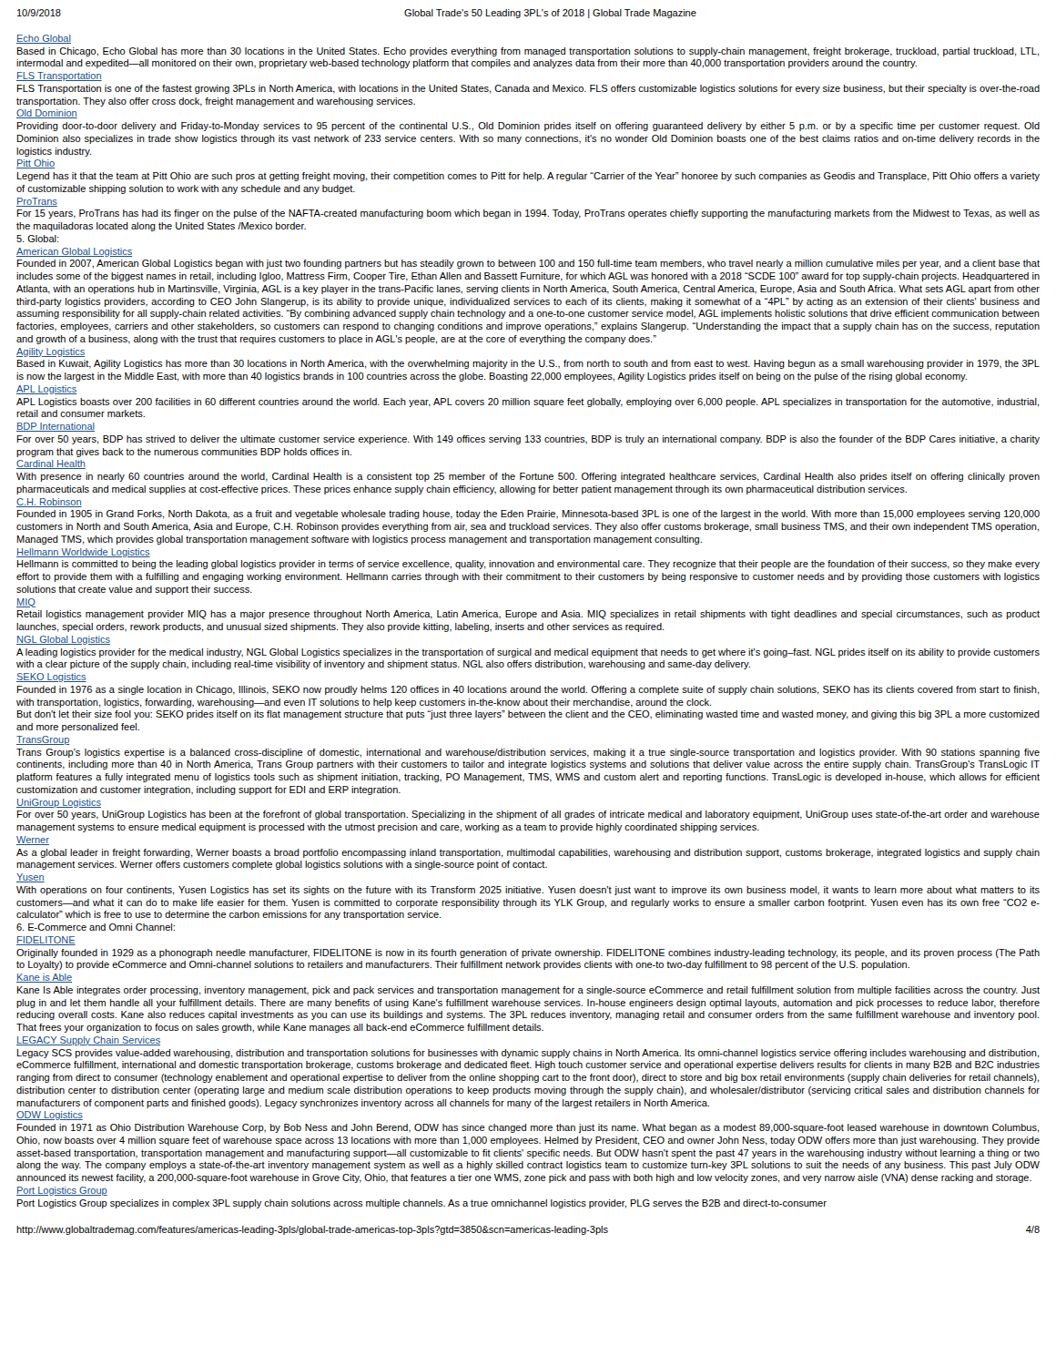10/9/2018 Global Trade's 50 Leading 3PL's of 2018 | Global Trade Magazine
Echo Global
Based in Chicago, Echo Global has more than 30 locations in the United States. Echo provides everything from managed transportation solutions to supply-chain management, freight brokerage, truckload, partial truckload, LTL, intermodal and expedited—all monitored on their own, proprietary web-based technology platform that compiles and analyzes data from their more than 40,000 transportation providers around the country.
FLS Transportation
FLS Transportation is one of the fastest growing 3PLs in North America, with locations in the United States, Canada and Mexico. FLS offers customizable logistics solutions for every size business, but their specialty is over-the-road transportation. They also offer cross dock, freight management and warehousing services.
Old Dominion
Providing door-to-door delivery and Friday-to-Monday services to 95 percent of the continental U.S., Old Dominion prides itself on offering guaranteed delivery by either 5 p.m. or by a specific time per customer request. Old Dominion also specializes in trade show logistics through its vast network of 233 service centers. With so many connections, it's no wonder Old Dominion boasts one of the best claims ratios and on-time delivery records in the logistics industry.
Pitt Ohio
Legend has it that the team at Pitt Ohio are such pros at getting freight moving, their competition comes to Pitt for help. A regular “Carrier of the Year” honoree by such companies as Geodis and Transplace, Pitt Ohio offers a variety of customizable shipping solution to work with any schedule and any budget.
ProTrans
For 15 years, ProTrans has had its finger on the pulse of the NAFTA-created manufacturing boom which began in 1994. Today, ProTrans operates chiefly supporting the manufacturing markets from the Midwest to Texas, as well as the maquiladoras located along the United States /Mexico border.
5. Global:
American Global Logistics
Founded in 2007, American Global Logistics began with just two founding partners but has steadily grown to between 100 and 150 full-time team members, who travel nearly a million cumulative miles per year, and a client base that includes some of the biggest names in retail, including Igloo, Mattress Firm, Cooper Tire, Ethan Allen and Bassett Furniture, for which AGL was honored with a 2018 “SCDE 100” award for top supply-chain projects. Headquartered in Atlanta, with an operations hub in Martinsville, Virginia, AGL is a key player in the trans-Pacific lanes, serving clients in North America, South America, Central America, Europe, Asia and South Africa. What sets AGL apart from other third-party logistics providers, according to CEO John Slangerup, is its ability to provide unique, individualized services to each of its clients, making it somewhat of a “4PL” by acting as an extension of their clients' business and assuming responsibility for all supply-chain related activities. “By combining advanced supply chain technology and a one-to-one customer service model, AGL implements holistic solutions that drive efficient communication between factories, employees, carriers and other stakeholders, so customers can respond to changing conditions and improve operations,” explains Slangerup. “Understanding the impact that a supply chain has on the success, reputation and growth of a business, along with the trust that requires customers to place in AGL's people, are at the core of everything the company does.”
Agility Logistics
Based in Kuwait, Agility Logistics has more than 30 locations in North America, with the overwhelming majority in the U.S., from north to south and from east to west. Having begun as a small warehousing provider in 1979, the 3PL is now the largest in the Middle East, with more than 40 logistics brands in 100 countries across the globe. Boasting 22,000 employees, Agility Logistics prides itself on being on the pulse of the rising global economy.
APL Logistics
APL Logistics boasts over 200 facilities in 60 different countries around the world. Each year, APL covers 20 million square feet globally, employing over 6,000 people. APL specializes in transportation for the automotive, industrial, retail and consumer markets.
BDP International
For over 50 years, BDP has strived to deliver the ultimate customer service experience. With 149 offices serving 133 countries, BDP is truly an international company. BDP is also the founder of the BDP Cares initiative, a charity program that gives back to the numerous communities BDP holds offices in.
Cardinal Health
With presence in nearly 60 countries around the world, Cardinal Health is a consistent top 25 member of the Fortune 500. Offering integrated healthcare services, Cardinal Health also prides itself on offering clinically proven pharmaceuticals and medical supplies at cost-effective prices. These prices enhance supply chain efficiency, allowing for better patient management through its own pharmaceutical distribution services.
C.H. Robinson
Founded in 1905 in Grand Forks, North Dakota, as a fruit and vegetable wholesale trading house, today the Eden Prairie, Minnesota-based 3PL is one of the largest in the world. With more than 15,000 employees serving 120,000 customers in North and South America, Asia and Europe, C.H. Robinson provides everything from air, sea and truckload services. They also offer customs brokerage, small business TMS, and their own independent TMS operation, Managed TMS, which provides global transportation management software with logistics process management and transportation management consulting.
Hellmann Worldwide Logistics
Hellmann is committed to being the leading global logistics provider in terms of service excellence, quality, innovation and environmental care. They recognize that their people are the foundation of their success, so they make every effort to provide them with a fulfilling and engaging working environment. Hellmann carries through with their commitment to their customers by being responsive to customer needs and by providing those customers with logistics solutions that create value and support their success.
MIQ
Retail logistics management provider MIQ has a major presence throughout North America, Latin America, Europe and Asia. MIQ specializes in retail shipments with tight deadlines and special circumstances, such as product launches, special orders, rework products, and unusual sized shipments. They also provide kitting, labeling, inserts and other services as required.
NGL Global Logistics
A leading logistics provider for the medical industry, NGL Global Logistics specializes in the transportation of surgical and medical equipment that needs to get where it's going–fast. NGL prides itself on its ability to provide customers with a clear picture of the supply chain, including real-time visibility of inventory and shipment status. NGL also offers distribution, warehousing and same-day delivery.
SEKO Logistics
Founded in 1976 as a single location in Chicago, Illinois, SEKO now proudly helms 120 offices in 40 locations around the world. Offering a complete suite of supply chain solutions, SEKO has its clients covered from start to finish, with transportation, logistics, forwarding, warehousing—and even IT solutions to help keep customers in-the-know about their merchandise, around the clock.
But don't let their size fool you: SEKO prides itself on its flat management structure that puts “just three layers” between the client and the CEO, eliminating wasted time and wasted money, and giving this big 3PL a more customized and more personalized feel.
TransGroup
Trans Group's logistics expertise is a balanced cross-discipline of domestic, international and warehouse/distribution services, making it a true single-source transportation and logistics provider. With 90 stations spanning five continents, including more than 40 in North America, Trans Group partners with their customers to tailor and integrate logistics systems and solutions that deliver value across the entire supply chain. TransGroup's TransLogic IT platform features a fully integrated menu of logistics tools such as shipment initiation, tracking, PO Management, TMS, WMS and custom alert and reporting functions. TransLogic is developed in-house, which allows for efficient customization and customer integration, including support for EDI and ERP integration.
UniGroup Logistics
For over 50 years, UniGroup Logistics has been at the forefront of global transportation. Specializing in the shipment of all grades of intricate medical and laboratory equipment, UniGroup uses state-of-the-art order and warehouse management systems to ensure medical equipment is processed with the utmost precision and care, working as a team to provide highly coordinated shipping services.
Werner
As a global leader in freight forwarding, Werner boasts a broad portfolio encompassing inland transportation, multimodal capabilities, warehousing and distribution support, customs brokerage, integrated logistics and supply chain management services. Werner offers customers complete global logistics solutions with a single-source point of contact.
Yusen
With operations on four continents, Yusen Logistics has set its sights on the future with its Transform 2025 initiative. Yusen doesn't just want to improve its own business model, it wants to learn more about what matters to its customers—and what it can do to make life easier for them. Yusen is committed to corporate responsibility through its YLK Group, and regularly works to ensure a smaller carbon footprint. Yusen even has its own free “CO2 e-calculator” which is free to use to determine the carbon emissions for any transportation service.
6. E-Commerce and Omni Channel:
FIDELITONE
Originally founded in 1929 as a phonograph needle manufacturer, FIDELITONE is now in its fourth generation of private ownership. FIDELITONE combines industry-leading technology, its people, and its proven process (The Path to Loyalty) to provide eCommerce and Omni-channel solutions to retailers and manufacturers. Their fulfillment network provides clients with one-to two-day fulfillment to 98 percent of the U.S. population.
Kane is Able
Kane Is Able integrates order processing, inventory management, pick and pack services and transportation management for a single-source eCommerce and retail fulfillment solution from multiple facilities across the country. Just plug in and let them handle all your fulfillment details. There are many benefits of using Kane's fulfillment warehouse services. In-house engineers design optimal layouts, automation and pick processes to reduce labor, therefore reducing overall costs. Kane also reduces capital investments as you can use its buildings and systems. The 3PL reduces inventory, managing retail and consumer orders from the same fulfillment warehouse and inventory pool. That frees your organization to focus on sales growth, while Kane manages all back-end eCommerce fulfillment details.
LEGACY Supply Chain Services
Legacy SCS provides value-added warehousing, distribution and transportation solutions for businesses with dynamic supply chains in North America. Its omni-channel logistics service offering includes warehousing and distribution, eCommerce fulfillment, international and domestic transportation brokerage, customs brokerage and dedicated fleet. High touch customer service and operational expertise delivers results for clients in many B2B and B2C industries ranging from direct to consumer (technology enablement and operational expertise to deliver from the online shopping cart to the front door), direct to store and big box retail environments (supply chain deliveries for retail channels), distribution center to distribution center (operating large and medium scale distribution operations to keep products moving through the supply chain), and wholesaler/distributor (servicing critical sales and distribution channels for manufacturers of component parts and finished goods). Legacy synchronizes inventory across all channels for many of the largest retailers in North America.
ODW Logistics
Founded in 1971 as Ohio Distribution Warehouse Corp, by Bob Ness and John Berend, ODW has since changed more than just its name. What began as a modest 89,000-square-foot leased warehouse in downtown Columbus, Ohio, now boasts over 4 million square feet of warehouse space across 13 locations with more than 1,000 employees. Helmed by President, CEO and owner John Ness, today ODW offers more than just warehousing. They provide asset-based transportation, transportation management and manufacturing support—all customizable to fit clients' specific needs. But ODW hasn't spent the past 47 years in the warehousing industry without learning a thing or two along the way. The company employs a state-of-the-art inventory management system as well as a highly skilled contract logistics team to customize turn-key 3PL solutions to suit the needs of any business. This past July ODW announced its newest facility, a 200,000-square-foot warehouse in Grove City, Ohio, that features a tier one WMS, zone pick and pass with both high and low velocity zones, and very narrow aisle (VNA) dense racking and storage.
Port Logistics Group
Port Logistics Group specializes in complex 3PL supply chain solutions across multiple channels. As a true omnichannel logistics provider, PLG serves the B2B and direct-to-consumer
http://www.globaltrademag.com/features/americas-leading-3pls/global-trade-americas-top-3pls?gtd=3850&scn=americas-leading-3pls 4/8